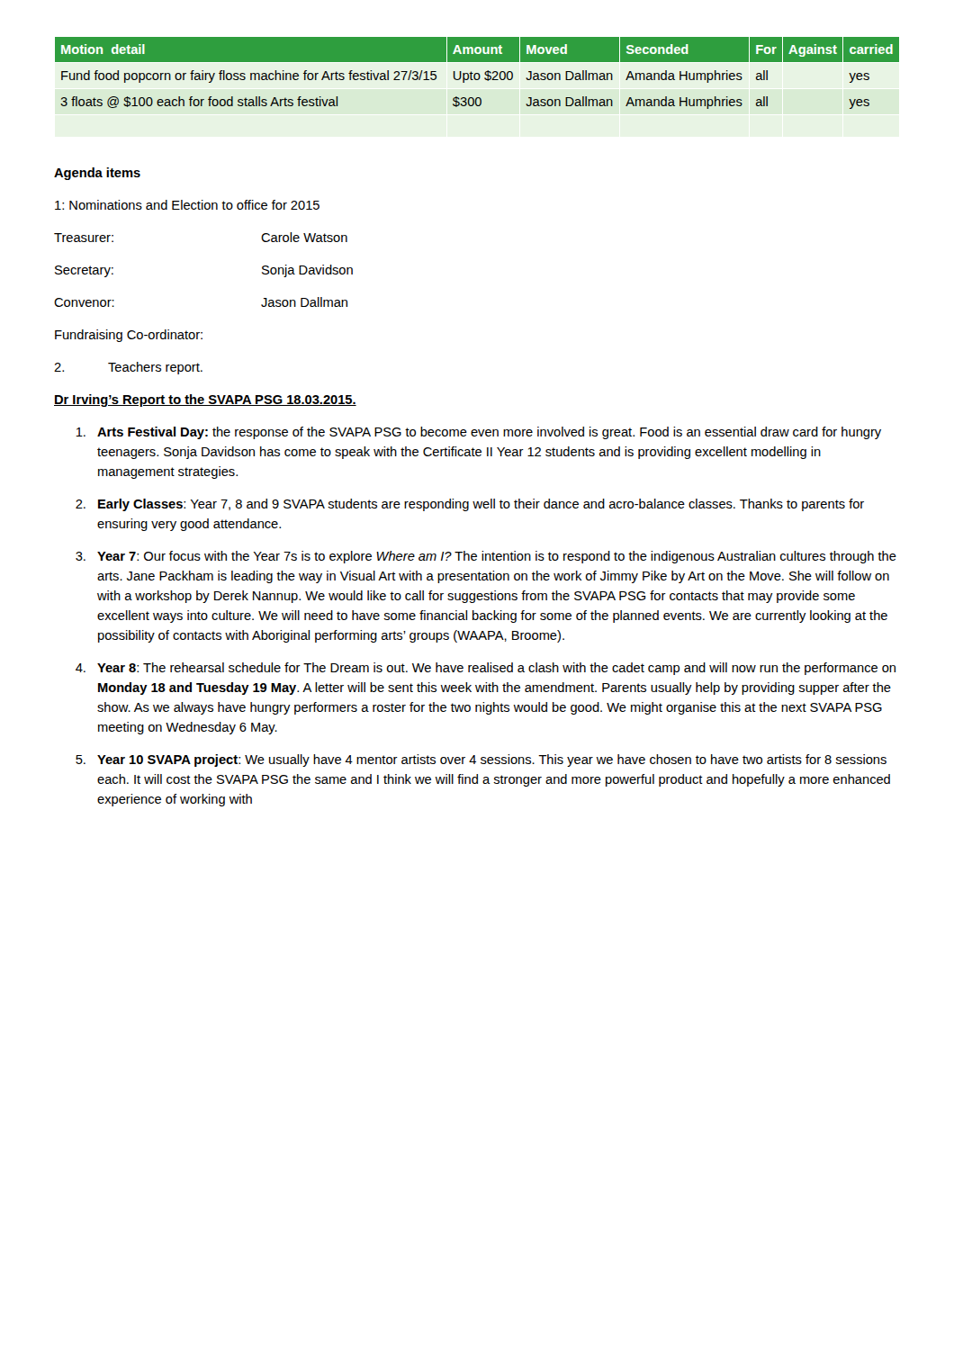| Motion detail | Amount | Moved | Seconded | For | Against | carried |
| --- | --- | --- | --- | --- | --- | --- |
| Fund food popcorn or fairy floss machine for Arts festival 27/3/15 | Upto $200 | Jason Dallman | Amanda Humphries | all | | yes |
| 3 floats @ $100 each for food stalls Arts festival | $300 | Jason Dallman | Amanda Humphries | all | | yes |
Agenda items
1: Nominations and Election to office for 2015
Treasurer: Carole Watson
Secretary: Sonja Davidson
Convenor: Jason Dallman
Fundraising Co-ordinator:
2. Teachers report.
Dr Irving’s Report to the SVAPA PSG 18.03.2015.
Arts Festival Day: the response of the SVAPA PSG to become even more involved is great. Food is an essential draw card for hungry teenagers. Sonja Davidson has come to speak with the Certificate II Year 12 students and is providing excellent modelling in management strategies.
Early Classes: Year 7, 8 and 9 SVAPA students are responding well to their dance and acro-balance classes. Thanks to parents for ensuring very good attendance.
Year 7: Our focus with the Year 7s is to explore Where am I? The intention is to respond to the indigenous Australian cultures through the arts. Jane Packham is leading the way in Visual Art with a presentation on the work of Jimmy Pike by Art on the Move. She will follow on with a workshop by Derek Nannup. We would like to call for suggestions from the SVAPA PSG for contacts that may provide some excellent ways into culture. We will need to have some financial backing for some of the planned events. We are currently looking at the possibility of contacts with Aboriginal performing arts’ groups (WAAPA, Broome).
Year 8: The rehearsal schedule for The Dream is out. We have realised a clash with the cadet camp and will now run the performance on Monday 18 and Tuesday 19 May. A letter will be sent this week with the amendment. Parents usually help by providing supper after the show. As we always have hungry performers a roster for the two nights would be good. We might organise this at the next SVAPA PSG meeting on Wednesday 6 May.
Year 10 SVAPA project: We usually have 4 mentor artists over 4 sessions. This year we have chosen to have two artists for 8 sessions each. It will cost the SVAPA PSG the same and I think we will find a stronger and more powerful product and hopefully a more enhanced experience of working with